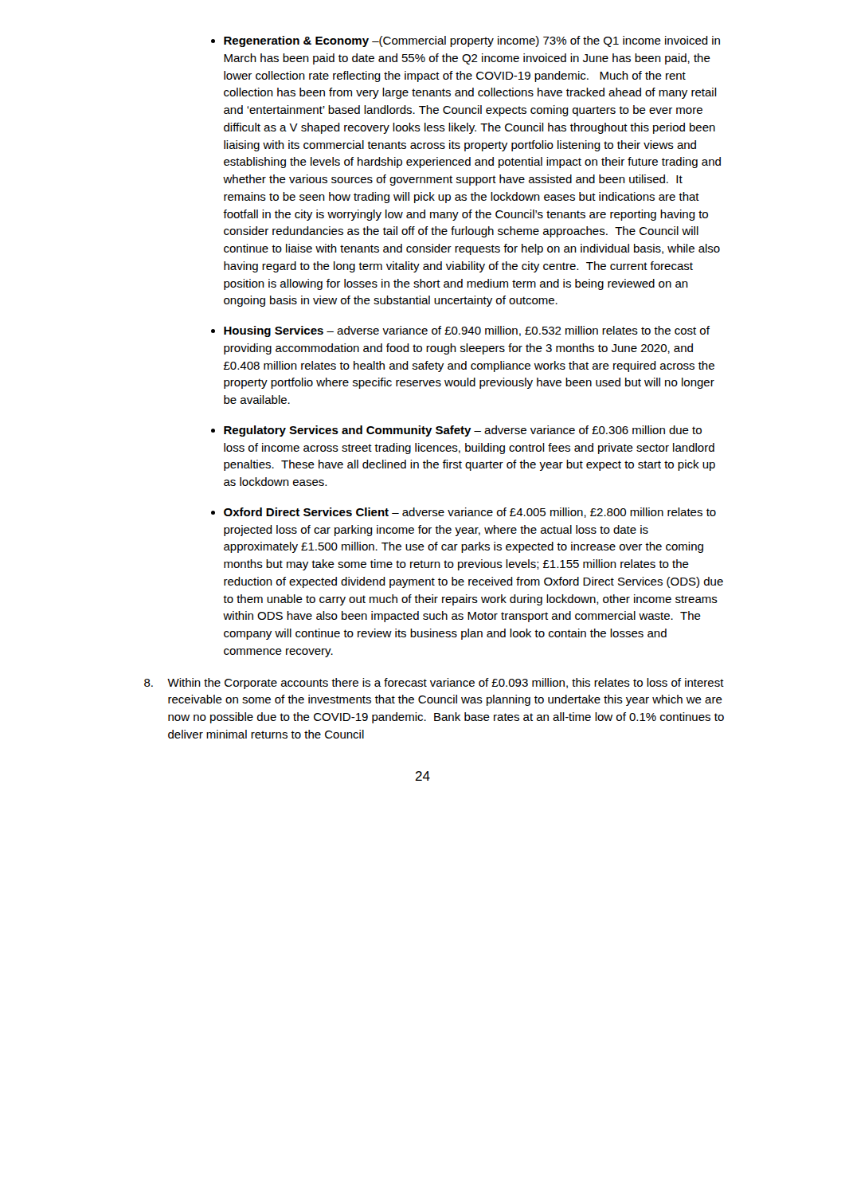Regeneration & Economy –(Commercial property income) 73% of the Q1 income invoiced in March has been paid to date and 55% of the Q2 income invoiced in June has been paid, the lower collection rate reflecting the impact of the COVID-19 pandemic. Much of the rent collection has been from very large tenants and collections have tracked ahead of many retail and ‘entertainment’ based landlords. The Council expects coming quarters to be ever more difficult as a V shaped recovery looks less likely. The Council has throughout this period been liaising with its commercial tenants across its property portfolio listening to their views and establishing the levels of hardship experienced and potential impact on their future trading and whether the various sources of government support have assisted and been utilised. It remains to be seen how trading will pick up as the lockdown eases but indications are that footfall in the city is worryingly low and many of the Council’s tenants are reporting having to consider redundancies as the tail off of the furlough scheme approaches. The Council will continue to liaise with tenants and consider requests for help on an individual basis, while also having regard to the long term vitality and viability of the city centre. The current forecast position is allowing for losses in the short and medium term and is being reviewed on an ongoing basis in view of the substantial uncertainty of outcome.
Housing Services – adverse variance of £0.940 million, £0.532 million relates to the cost of providing accommodation and food to rough sleepers for the 3 months to June 2020, and £0.408 million relates to health and safety and compliance works that are required across the property portfolio where specific reserves would previously have been used but will no longer be available.
Regulatory Services and Community Safety – adverse variance of £0.306 million due to loss of income across street trading licences, building control fees and private sector landlord penalties. These have all declined in the first quarter of the year but expect to start to pick up as lockdown eases.
Oxford Direct Services Client – adverse variance of £4.005 million, £2.800 million relates to projected loss of car parking income for the year, where the actual loss to date is approximately £1.500 million. The use of car parks is expected to increase over the coming months but may take some time to return to previous levels; £1.155 million relates to the reduction of expected dividend payment to be received from Oxford Direct Services (ODS) due to them unable to carry out much of their repairs work during lockdown, other income streams within ODS have also been impacted such as Motor transport and commercial waste. The company will continue to review its business plan and look to contain the losses and commence recovery.
Within the Corporate accounts there is a forecast variance of £0.093 million, this relates to loss of interest receivable on some of the investments that the Council was planning to undertake this year which we are now no possible due to the COVID-19 pandemic. Bank base rates at an all-time low of 0.1% continues to deliver minimal returns to the Council
24